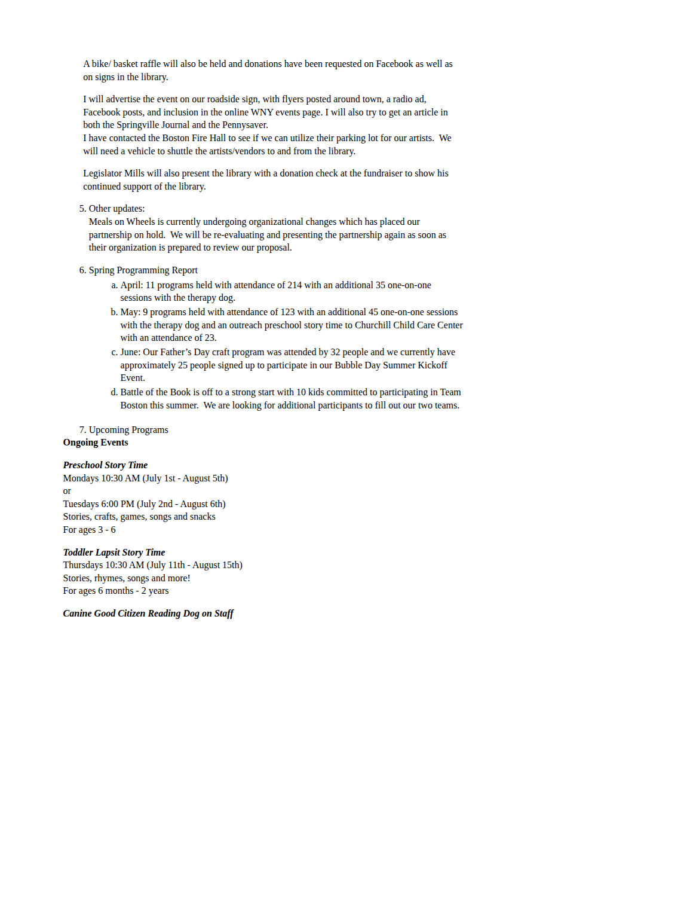A bike/ basket raffle will also be held and donations have been requested on Facebook as well as on signs in the library.
I will advertise the event on our roadside sign, with flyers posted around town, a radio ad, Facebook posts, and inclusion in the online WNY events page. I will also try to get an article in both the Springville Journal and the Pennysaver.
I have contacted the Boston Fire Hall to see if we can utilize their parking lot for our artists. We will need a vehicle to shuttle the artists/vendors to and from the library.
Legislator Mills will also present the library with a donation check at the fundraiser to show his continued support of the library.
Other updates:
Meals on Wheels is currently undergoing organizational changes which has placed our partnership on hold. We will be re-evaluating and presenting the partnership again as soon as their organization is prepared to review our proposal.
Spring Programming Report
April: 11 programs held with attendance of 214 with an additional 35 one-on-one sessions with the therapy dog.
May: 9 programs held with attendance of 123 with an additional 45 one-on-one sessions with the therapy dog and an outreach preschool story time to Churchill Child Care Center with an attendance of 23.
June: Our Father’s Day craft program was attended by 32 people and we currently have approximately 25 people signed up to participate in our Bubble Day Summer Kickoff Event.
Battle of the Book is off to a strong start with 10 kids committed to participating in Team Boston this summer. We are looking for additional participants to fill out our two teams.
Upcoming Programs
Ongoing Events
Preschool Story Time
Mondays 10:30 AM (July 1st - August 5th)
or
Tuesdays 6:00 PM (July 2nd - August 6th)
Stories, crafts, games, songs and snacks
For ages 3 - 6
Toddler Lapsit Story Time
Thursdays 10:30 AM (July 11th - August 15th)
Stories, rhymes, songs and more!
For ages 6 months - 2 years
Canine Good Citizen Reading Dog on Staff